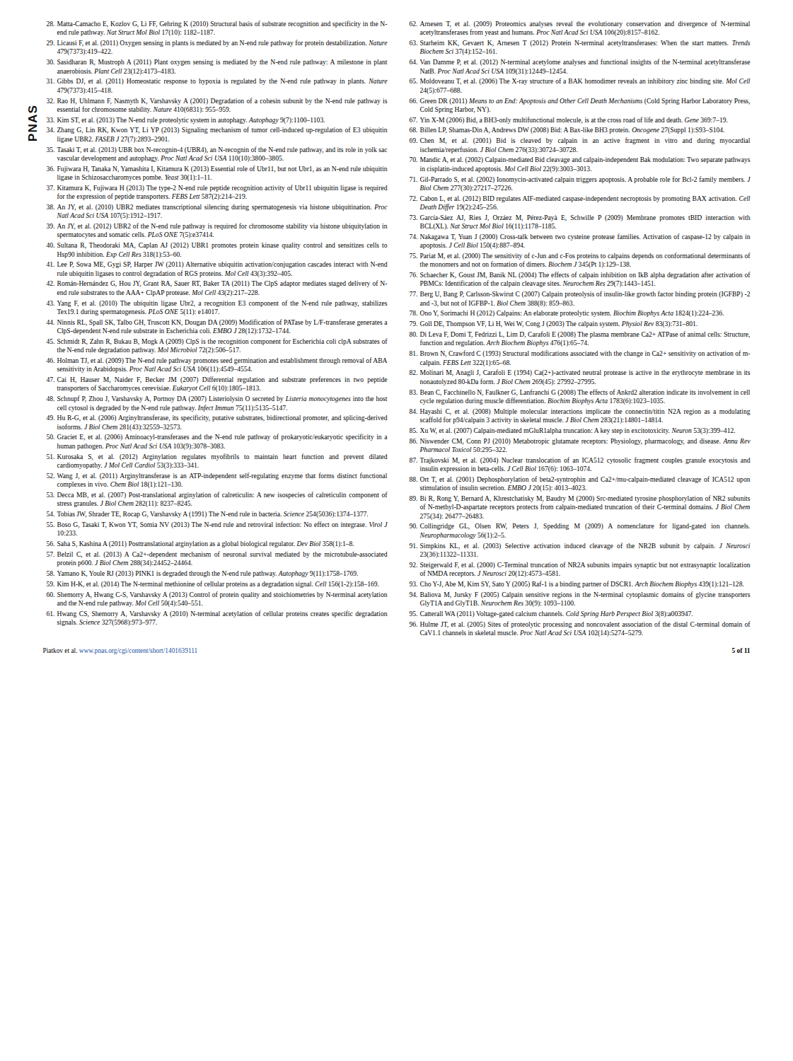PNAS
28. Matta-Camacho E, Kozlov G, Li FF, Gehring K (2010) Structural basis of substrate recognition and specificity in the N-end rule pathway. Nat Struct Mol Biol 17(10): 1182–1187.
29. Licausi F, et al. (2011) Oxygen sensing in plants is mediated by an N-end rule pathway for protein destabilization. Nature 479(7373):419–422.
30. Sasidharan R, Mustroph A (2011) Plant oxygen sensing is mediated by the N-end rule pathway: A milestone in plant anaerobiosis. Plant Cell 23(12):4173–4183.
31. Gibbs DJ, et al. (2011) Homeostatic response to hypoxia is regulated by the N-end rule pathway in plants. Nature 479(7373):415–418.
32. Rao H, Uhlmann F, Nasmyth K, Varshavsky A (2001) Degradation of a cohesin subunit by the N-end rule pathway is essential for chromosome stability. Nature 410(6831): 955–959.
33. Kim ST, et al. (2013) The N-end rule proteolytic system in autophagy. Autophagy 9(7):1100–1103.
34. Zhang G, Lin RK, Kwon YT, Li YP (2013) Signaling mechanism of tumor cell-induced up-regulation of E3 ubiquitin ligase UBR2. FASEB J 27(7):2893–2901.
35. Tasaki T, et al. (2013) UBR box N-recognin-4 (UBR4), an N-recognin of the N-end rule pathway, and its role in yolk sac vascular development and autophagy. Proc Natl Acad Sci USA 110(10):3800–3805.
36. Fujiwara H, Tanaka N, Yamashita I, Kitamura K (2013) Essential role of Ubr11, but not Ubr1, as an N-end rule ubiquitin ligase in Schizosaccharomyces pombe. Yeast 30(1):1–11.
37. Kitamura K, Fujiwara H (2013) The type-2 N-end rule peptide recognition activity of Ubr11 ubiquitin ligase is required for the expression of peptide transporters. FEBS Lett 587(2):214–219.
38. An JY, et al. (2010) UBR2 mediates transcriptional silencing during spermatogenesis via histone ubiquitination. Proc Natl Acad Sci USA 107(5):1912–1917.
39. An JY, et al. (2012) UBR2 of the N-end rule pathway is required for chromosome stability via histone ubiquitylation in spermatocytes and somatic cells. PLoS ONE 7(5):e37414.
40. Sultana R, Theodoraki MA, Caplan AJ (2012) UBR1 promotes protein kinase quality control and sensitizes cells to Hsp90 inhibition. Exp Cell Res 318(1):53–60.
41. Lee P, Sowa ME, Gygi SP, Harper JW (2011) Alternative ubiquitin activation/conjugation cascades interact with N-end rule ubiquitin ligases to control degradation of RGS proteins. Mol Cell 43(3):392–405.
42. Román-Hernández G, Hou JY, Grant RA, Sauer RT, Baker TA (2011) The ClpS adaptor mediates staged delivery of N-end rule substrates to the AAA+ ClpAP protease. Mol Cell 43(2):217–228.
43. Yang F, et al. (2010) The ubiquitin ligase Ubr2, a recognition E3 component of the N-end rule pathway, stabilizes Tex19.1 during spermatogenesis. PLoS ONE 5(11): e14017.
44. Ninnis RL, Spall SK, Talbo GH, Truscott KN, Dougan DA (2009) Modification of PATase by L/F-transferase generates a ClpS-dependent N-end rule substrate in Escherichia coli. EMBO J 28(12):1732–1744.
45. Schmidt R, Zahn R, Bukau B, Mogk A (2009) ClpS is the recognition component for Escherichia coli clpA substrates of the N-end rule degradation pathway. Mol Microbiol 72(2):506–517.
46. Holman TJ, et al. (2009) The N-end rule pathway promotes seed germination and establishment through removal of ABA sensitivity in Arabidopsis. Proc Natl Acad Sci USA 106(11):4549–4554.
47. Cai H, Hauser M, Naider F, Becker JM (2007) Differential regulation and substrate preferences in two peptide transporters of Saccharomyces cerevisiae. Eukaryot Cell 6(10):1805–1813.
48. Schnupf P, Zhou J, Varshavsky A, Portnoy DA (2007) Listeriolysin O secreted by Listeria monocytogenes into the host cell cytosol is degraded by the N-end rule pathway. Infect Immun 75(11):5135–5147.
49. Hu R-G, et al. (2006) Arginyltransferase, its specificity, putative substrates, bidirectional promoter, and splicing-derived isoforms. J Biol Chem 281(43):32559–32573.
50. Graciet E, et al. (2006) Aminoacyl-transferases and the N-end rule pathway of prokaryotic/eukaryotic specificity in a human pathogen. Proc Natl Acad Sci USA 103(9):3078–3083.
51. Kurosaka S, et al. (2012) Arginylation regulates myofibrils to maintain heart function and prevent dilated cardiomyopathy. J Mol Cell Cardiol 53(3):333–341.
52. Wang J, et al. (2011) Arginyltransferase is an ATP-independent self-regulating enzyme that forms distinct functional complexes in vivo. Chem Biol 18(1):121–130.
53. Decca MB, et al. (2007) Post-translational arginylation of calreticulin: A new isospecies of calreticulin component of stress granules. J Biol Chem 282(11): 8237–8245.
54. Tobias JW, Shrader TE, Rocap G, Varshavsky A (1991) The N-end rule in bacteria. Science 254(5036):1374–1377.
55. Boso G, Tasaki T, Kwon YT, Somia NV (2013) The N-end rule and retroviral infection: No effect on integrase. Virol J 10:233.
56. Saha S, Kashina A (2011) Posttranslational arginylation as a global biological regulator. Dev Biol 358(1):1–8.
57. Belzil C, et al. (2013) A Ca2+-dependent mechanism of neuronal survival mediated by the microtubule-associated protein p600. J Biol Chem 288(34):24452–24464.
58. Yamano K, Youle RJ (2013) PINK1 is degraded through the N-end rule pathway. Autophagy 9(11):1758–1769.
59. Kim H-K, et al. (2014) The N-terminal methionine of cellular proteins as a degradation signal. Cell 156(1-2):158–169.
60. Shemorry A, Hwang C-S, Varshavsky A (2013) Control of protein quality and stoichiometries by N-terminal acetylation and the N-end rule pathway. Mol Cell 50(4):540–551.
61. Hwang CS, Shemorry A, Varshavsky A (2010) N-terminal acetylation of cellular proteins creates specific degradation signals. Science 327(5968):973–977.
62. Arnesen T, et al. (2009) Proteomics analyses reveal the evolutionary conservation and divergence of N-terminal acetyltransferases from yeast and humans. Proc Natl Acad Sci USA 106(20):8157–8162.
63. Starheim KK, Gevaert K, Arnesen T (2012) Protein N-terminal acetyltransferases: When the start matters. Trends Biochem Sci 37(4):152–161.
64. Van Damme P, et al. (2012) N-terminal acetylome analyses and functional insights of the N-terminal acetyltransferase NatB. Proc Natl Acad Sci USA 109(31):12449–12454.
65. Moldoveanu T, et al. (2006) The X-ray structure of a BAK homodimer reveals an inhibitory zinc binding site. Mol Cell 24(5):677–688.
66. Green DR (2011) Means to an End: Apoptosis and Other Cell Death Mechanisms (Cold Spring Harbor Laboratory Press, Cold Spring Harbor, NY).
67. Yin X-M (2006) Bid, a BH3-only multifunctional molecule, is at the cross road of life and death. Gene 369:7–19.
68. Billen LP, Shamas-Din A, Andrews DW (2008) Bid: A Bax-like BH3 protein. Oncogene 27(Suppl 1):S93–S104.
69. Chen M, et al. (2001) Bid is cleaved by calpain in an active fragment in vitro and during myocardial ischemia/reperfusion. J Biol Chem 276(33):30724–30728.
70. Mandic A, et al. (2002) Calpain-mediated Bid cleavage and calpain-independent Bak modulation: Two separate pathways in cisplatin-induced apoptosis. Mol Cell Biol 22(9):3003–3013.
71. Gil-Parrado S, et al. (2002) Ionomycin-activated calpain triggers apoptosis. A probable role for Bcl-2 family members. J Biol Chem 277(30):27217–27226.
72. Cabon L, et al. (2012) BID regulates AIF-mediated caspase-independent necroptosis by promoting BAX activation. Cell Death Differ 19(2):245–256.
73. García-Sáez AJ, Ries J, Orzáez M, Pérez-Payà E, Schwille P (2009) Membrane promotes tBID interaction with BCL(XL). Nat Struct Mol Biol 16(11):1178–1185.
74. Nakagawa T, Yuan J (2000) Cross-talk between two cysteine protease families. Activation of caspase-12 by calpain in apoptosis. J Cell Biol 150(4):887–894.
75. Pariat M, et al. (2000) The sensitivity of c-Jun and c-Fos proteins to calpains depends on conformational determinants of the monomers and not on formation of dimers. Biochem J 345(Pt 1):129–138.
76. Schaecher K, Goust JM, Banik NL (2004) The effects of calpain inhibition on IkB alpha degradation after activation of PBMCs: Identification of the calpain cleavage sites. Neurochem Res 29(7):1443–1451.
77. Berg U, Bang P, Carlsson-Skwirut C (2007) Calpain proteolysis of insulin-like growth factor binding protein (IGFBP) -2 and -3, but not of IGFBP-1. Biol Chem 388(8): 859–863.
78. Ono Y, Sorimachi H (2012) Calpains: An elaborate proteolytic system. Biochim Biophys Acta 1824(1):224–236.
79. Goll DE, Thompson VF, Li H, Wei W, Cong J (2003) The calpain system. Physiol Rev 83(3):731–801.
80. Di Leva F, Domi T, Fedrizzi L, Lim D, Carafoli E (2008) The plasma membrane Ca2+ ATPase of animal cells: Structure, function and regulation. Arch Biochem Biophys 476(1):65–74.
81. Brown N, Crawford C (1993) Structural modifications associated with the change in Ca2+ sensitivity on activation of m-calpain. FEBS Lett 322(1):65–68.
82. Molinari M, Anagli J, Carafoli E (1994) Ca(2+)-activated neutral protease is active in the erythrocyte membrane in its nonautolyzed 80-kDa form. J Biol Chem 269(45): 27992–27995.
83. Bean C, Facchinello N, Faulkner G, Lanfranchi G (2008) The effects of Ankrd2 alteration indicate its involvement in cell cycle regulation during muscle differentiation. Biochim Biophys Acta 1783(6):1023–1035.
84. Hayashi C, et al. (2008) Multiple molecular interactions implicate the connectin/titin N2A region as a modulating scaffold for p94/calpain 3 activity in skeletal muscle. J Biol Chem 283(21):14801–14814.
85. Xu W, et al. (2007) Calpain-mediated mGluR1alpha truncation: A key step in excitotoxicity. Neuron 53(3):399–412.
86. Niswender CM, Conn PJ (2010) Metabotropic glutamate receptors: Physiology, pharmacology, and disease. Annu Rev Pharmacol Toxicol 50:295–322.
87. Trajkovski M, et al. (2004) Nuclear translocation of an ICA512 cytosolic fragment couples granule exocytosis and insulin expression in beta-cells. J Cell Biol 167(6): 1063–1074.
88. Ort T, et al. (2001) Dephosphorylation of beta2-syntrophin and Ca2+/mu-calpain-mediated cleavage of ICA512 upon stimulation of insulin secretion. EMBO J 20(15): 4013–4023.
89. Bi R, Rong Y, Bernard A, Khrestchatisky M, Baudry M (2000) Src-mediated tyrosine phosphorylation of NR2 subunits of N-methyl-D-aspartate receptors protects from calpain-mediated truncation of their C-terminal domains. J Biol Chem 275(34): 26477–26483.
90. Collingridge GL, Olsen RW, Peters J, Spedding M (2009) A nomenclature for ligand-gated ion channels. Neuropharmacology 56(1):2–5.
91. Simpkins KL, et al. (2003) Selective activation induced cleavage of the NR2B subunit by calpain. J Neurosci 23(36):11322–11331.
92. Steigerwald F, et al. (2000) C-Terminal truncation of NR2A subunits impairs synaptic but not extrasynaptic localization of NMDA receptors. J Neurosci 20(12):4573–4581.
93. Cho Y-J, Abe M, Kim SY, Sato Y (2005) Raf-1 is a binding partner of DSCR1. Arch Biochem Biophys 439(1):121–128.
94. Baliova M, Jursky F (2005) Calpain sensitive regions in the N-terminal cytoplasmic domains of glycine transporters GlyT1A and GlyT1B. Neurochem Res 30(9): 1093–1100.
95. Catterall WA (2011) Voltage-gated calcium channels. Cold Spring Harb Perspect Biol 3(8):a003947.
96. Hulme JT, et al. (2005) Sites of proteolytic processing and noncovalent association of the distal C-terminal domain of CaV1.1 channels in skeletal muscle. Proc Natl Acad Sci USA 102(14):5274–5279.
Piatkov et al. www.pnas.org/cgi/content/short/1401639111
5 of 11